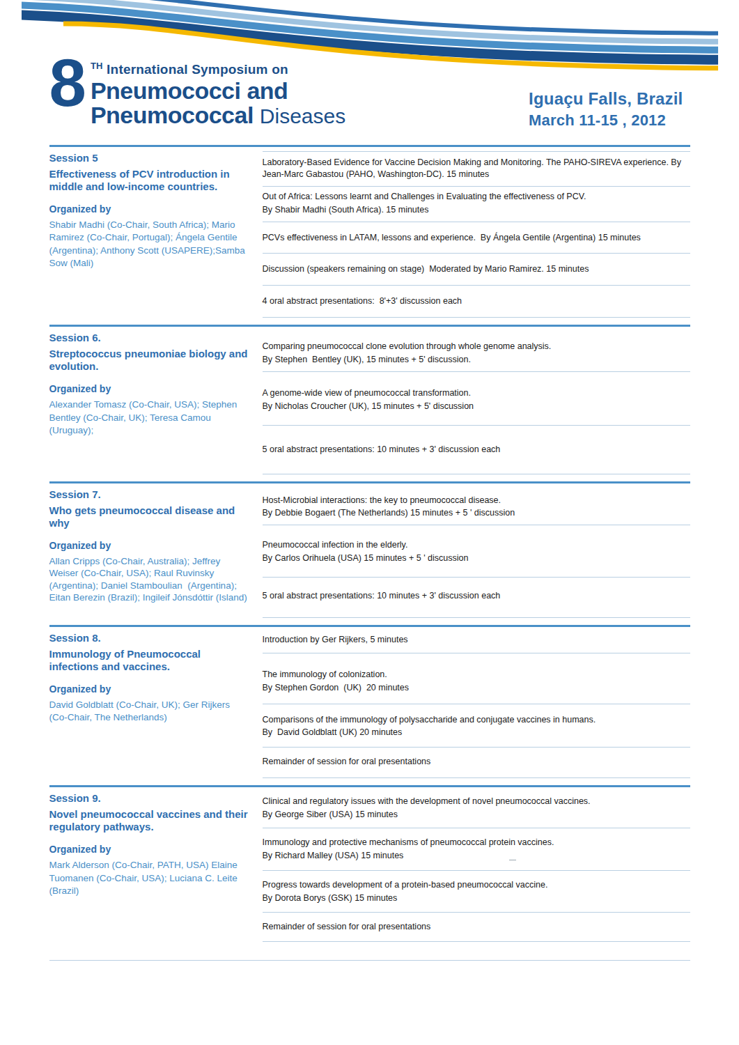8
TH International Symposium on
Pneumococci and
Pneumococcal Diseases
Iguaçu Falls, Brazil
March 11-15 , 2012
Session 5
Effectiveness of PCV introduction in middle and low-income countries.
Organized by
Shabir Madhi (Co-Chair, South Africa); Mario Ramirez (Co-Chair, Portugal); Ángela Gentile (Argentina); Anthony Scott (USAPERE);Samba Sow (Mali)
Laboratory-Based Evidence for Vaccine Decision Making and Monitoring. The PAHO-SIREVA experience. By Jean-Marc Gabastou (PAHO, Washington-DC). 15 minutes
Out of Africa: Lessons learnt and Challenges in Evaluating the effectiveness of PCV.
By Shabir Madhi (South Africa). 15 minutes
PCVs effectiveness in LATAM, lessons and experience. By Ángela Gentile (Argentina) 15 minutes
Discussion (speakers remaining on stage) Moderated by Mario Ramirez. 15 minutes
4 oral abstract presentations: 8'+3' discussion each
Session 6.
Streptococcus pneumoniae biology and evolution.
Organized by
Alexander Tomasz (Co-Chair, USA); Stephen Bentley (Co-Chair, UK); Teresa Camou (Uruguay);
Comparing pneumococcal clone evolution through whole genome analysis.
By Stephen Bentley (UK), 15 minutes + 5' discussion.
A genome-wide view of pneumococcal transformation.
By Nicholas Croucher (UK), 15 minutes + 5' discussion
5 oral abstract presentations: 10 minutes + 3' discussion each
Session 7.
Who gets pneumococcal disease and why
Organized by
Allan Cripps (Co-Chair, Australia); Jeffrey Weiser (Co-Chair, USA); Raul Ruvinsky (Argentina); Daniel Stamboulian (Argentina); Eitan Berezin (Brazil); Ingileif Jónsdóttir (Island)
Host-Microbial interactions: the key to pneumococcal disease.
By Debbie Bogaert (The Netherlands) 15 minutes + 5 ' discussion
Pneumococcal infection in the elderly.
By Carlos Orihuela (USA) 15 minutes + 5 ' discussion
5 oral abstract presentations: 10 minutes + 3' discussion each
Session 8.
Immunology of Pneumococcal infections and vaccines.
Organized by
David Goldblatt (Co-Chair, UK); Ger Rijkers (Co-Chair, The Netherlands)
Introduction by Ger Rijkers, 5 minutes
The immunology of colonization.
By Stephen Gordon (UK) 20 minutes
Comparisons of the immunology of polysaccharide and conjugate vaccines in humans.
By David Goldblatt (UK) 20 minutes
Remainder of session for oral presentations
Session 9.
Novel pneumococcal vaccines and their regulatory pathways.
Organized by
Mark Alderson (Co-Chair, PATH, USA) Elaine Tuomanen (Co-Chair, USA); Luciana C. Leite (Brazil)
Clinical and regulatory issues with the development of novel pneumococcal vaccines.
By George Siber (USA) 15 minutes
Immunology and protective mechanisms of pneumococcal protein vaccines.
By Richard Malley (USA) 15 minutes
Progress towards development of a protein-based pneumococcal vaccine.
By Dorota Borys (GSK) 15 minutes
Remainder of session for oral presentations